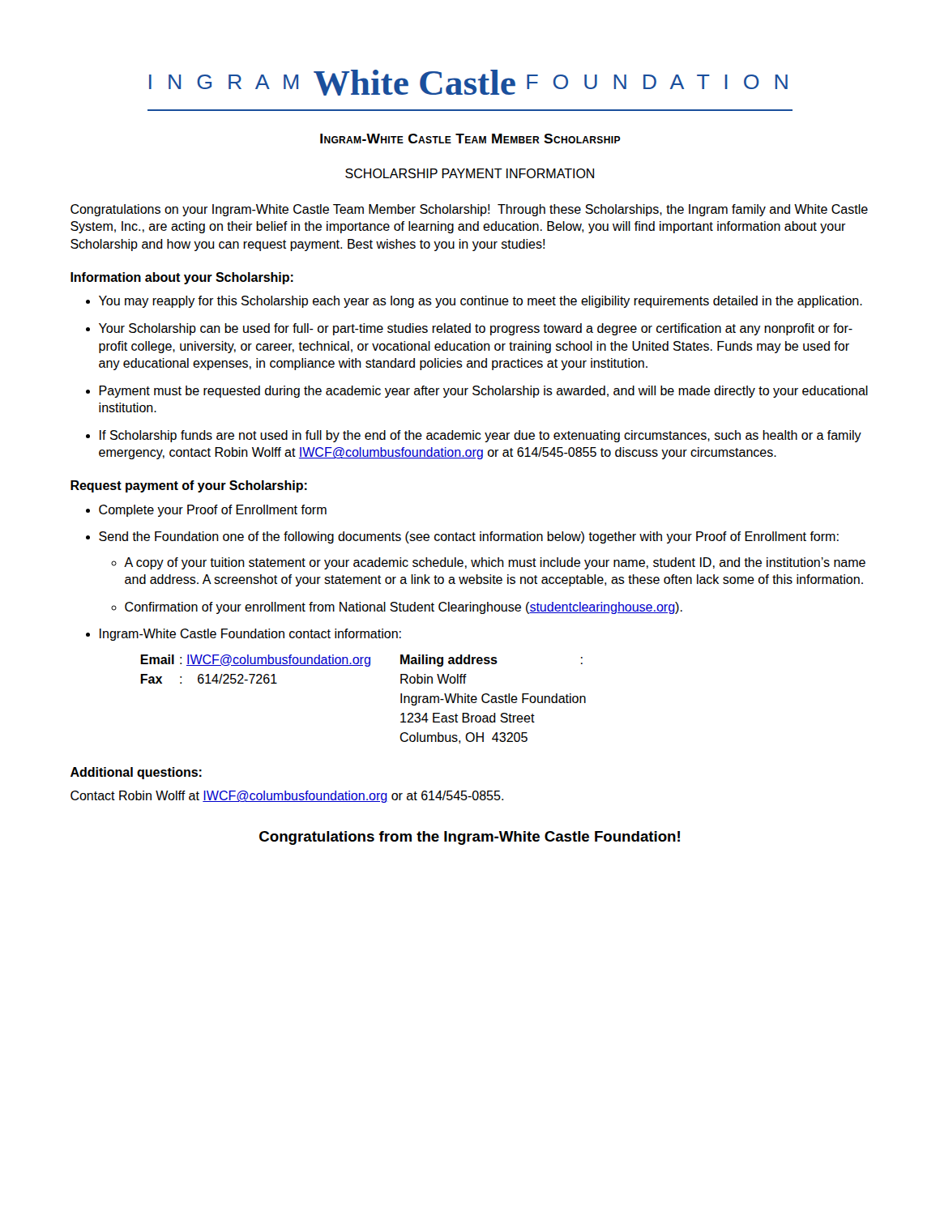I N G R A MWhite Castle F O U N D A T I O N
Ingram-White Castle Team Member Scholarship
Scholarship Payment Information
Congratulations on your Ingram-White Castle Team Member Scholarship! Through these Scholarships, the Ingram family and White Castle System, Inc., are acting on their belief in the importance of learning and education. Below, you will find important information about your Scholarship and how you can request payment. Best wishes to you in your studies!
Information about your Scholarship:
You may reapply for this Scholarship each year as long as you continue to meet the eligibility requirements detailed in the application.
Your Scholarship can be used for full- or part-time studies related to progress toward a degree or certification at any nonprofit or for-profit college, university, or career, technical, or vocational education or training school in the United States. Funds may be used for any educational expenses, in compliance with standard policies and practices at your institution.
Payment must be requested during the academic year after your Scholarship is awarded, and will be made directly to your educational institution.
If Scholarship funds are not used in full by the end of the academic year due to extenuating circumstances, such as health or a family emergency, contact Robin Wolff at IWCF@columbusfoundation.org or at 614/545-0855 to discuss your circumstances.
Request payment of your Scholarship:
Complete your Proof of Enrollment form
Send the Foundation one of the following documents (see contact information below) together with your Proof of Enrollment form:
A copy of your tuition statement or your academic schedule, which must include your name, student ID, and the institution’s name and address. A screenshot of your statement or a link to a website is not acceptable, as these often lack some of this information.
Confirmation of your enrollment from National Student Clearinghouse (studentclearinghouse.org).
Ingram-White Castle Foundation contact information:
| Email | : IWCF@columbusfoundation.org | | Mailing address | : |
| Fax | : 614/252-7261 | | Robin Wolff |
| | | | Ingram-White Castle Foundation |
| | | | 1234 East Broad Street |
| | | | Columbus, OH 43205 |
Additional questions:
Contact Robin Wolff at IWCF@columbusfoundation.org or at 614/545-0855.
Congratulations from the Ingram-White Castle Foundation!